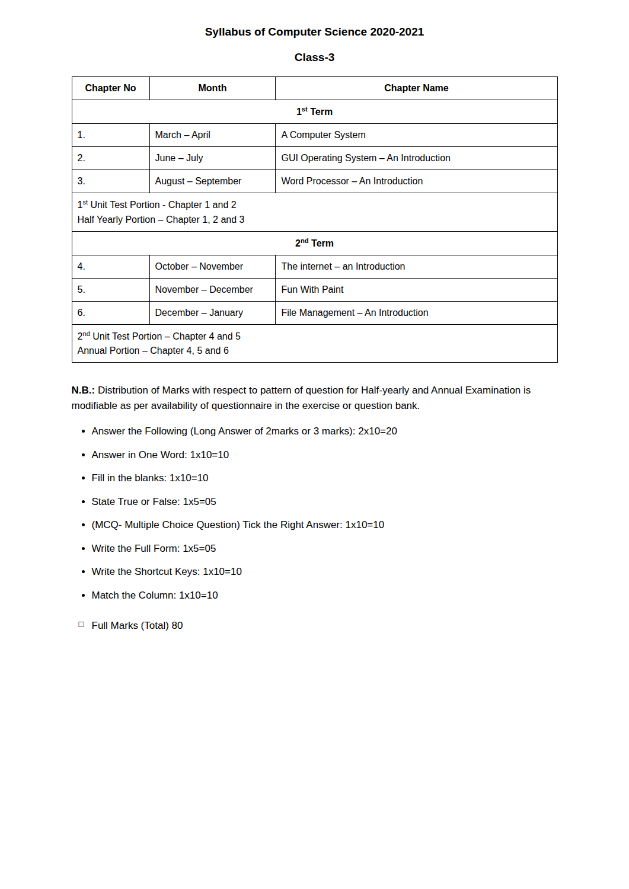Syllabus of Computer Science 2020-2021
Class-3
| Chapter No | Month | Chapter Name |
| --- | --- | --- |
| 1 st Term |
| 1. | March – April | A Computer System |
| 2. | June – July | GUI Operating System – An Introduction |
| 3. | August – September | Word Processor – An Introduction |
| 1 st Unit Test Portion - Chapter 1 and 2 Half Yearly Portion – Chapter 1, 2 and 3 |
| 2 nd Term |
| 4. | October – November | The internet – an Introduction |
| 5. | November – December | Fun With Paint |
| 6. | December – January | File Management – An Introduction |
| 2 nd Unit Test Portion – Chapter 4 and 5 Annual Portion – Chapter 4, 5 and 6 |
N.B.: Distribution of Marks with respect to pattern of question for Half-yearly and Annual Examination is modifiable as per availability of questionnaire in the exercise or question bank.
Answer the Following (Long Answer of 2marks or 3 marks): 2x10=20
Answer in One Word: 1x10=10
Fill in the blanks: 1x10=10
State True or False: 1x5=05
(MCQ- Multiple Choice Question) Tick the Right Answer: 1x10=10
Write the Full Form: 1x5=05
Write the Shortcut Keys: 1x10=10
Match the Column: 1x10=10
Full Marks (Total) 80